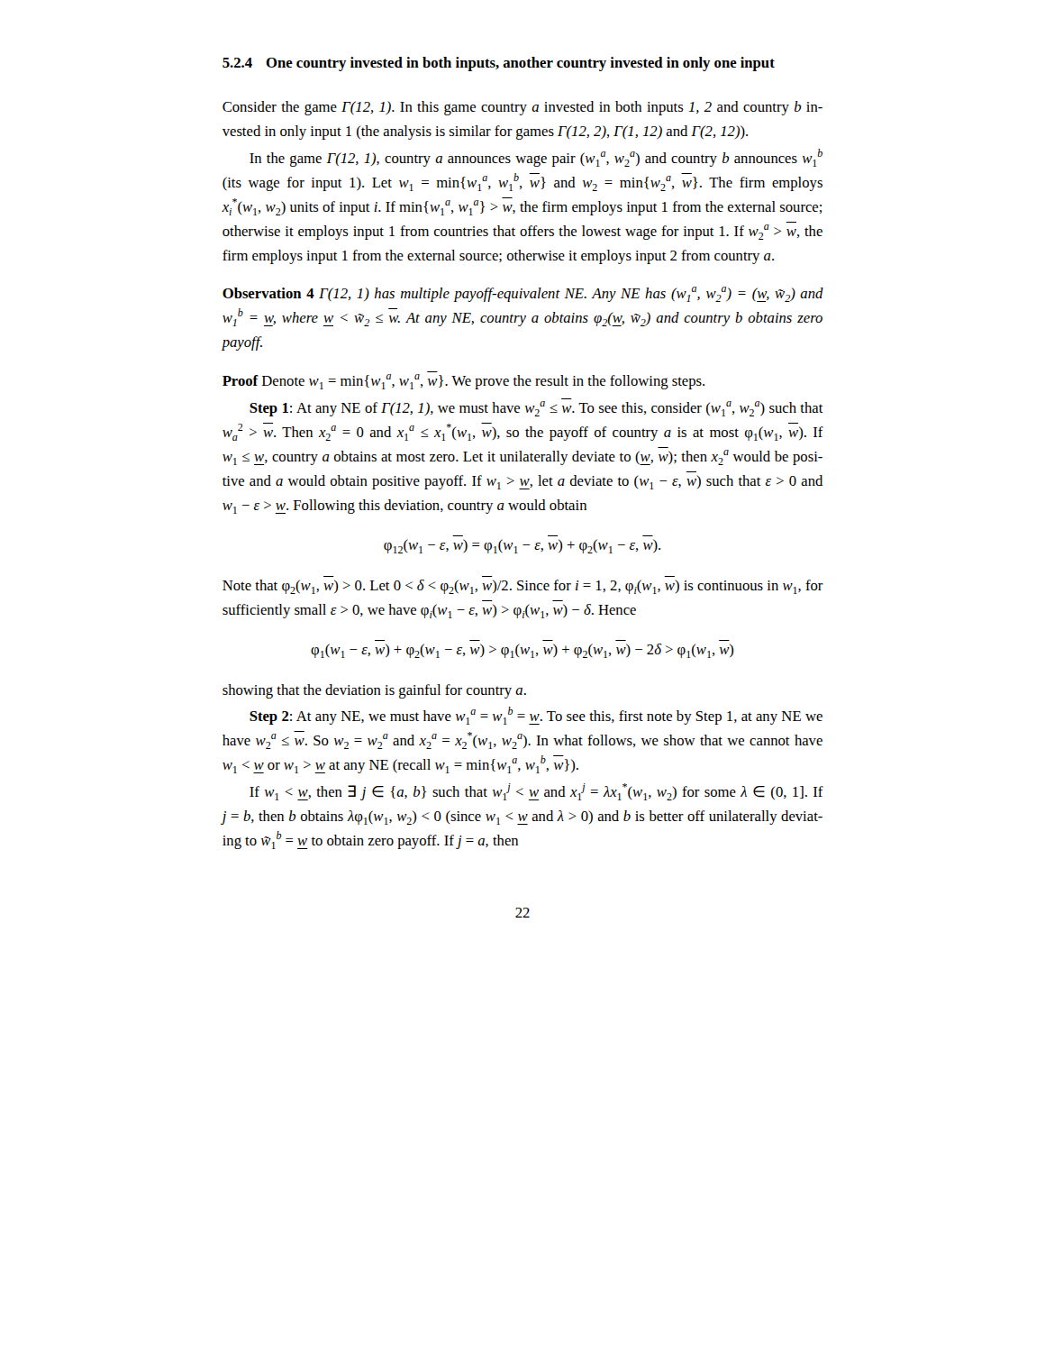5.2.4 One country invested in both inputs, another country invested in only one input
Consider the game Γ(12, 1). In this game country a invested in both inputs 1, 2 and country b invested in only input 1 (the analysis is similar for games Γ(12, 2), Γ(1, 12) and Γ(2, 12)).
In the game Γ(12, 1), country a announces wage pair (w1a, w2a) and country b announces w1b (its wage for input 1). Let w1 = min{w1a, w1b, w} and w2 = min{w2a, w}. The firm employs xi*(w1, w2) units of input i. If min{w1a, w1a} > w, the firm employs input 1 from the external source; otherwise it employs input 1 from countries that offers the lowest wage for input 1. If w2a > w, the firm employs input 1 from the external source; otherwise it employs input 2 from country a.
Observation 4 Γ(12, 1) has multiple payoff-equivalent NE. Any NE has (w1a, w2a) = (w, w̃2) and w1b = w, where w < w̃2 ≤ w. At any NE, country a obtains φ2(w, w̃2) and country b obtains zero payoff.
Proof Denote w1 = min{w1a, w1a, w}. We prove the result in the following steps.
Step 1: At any NE of Γ(12, 1), we must have w2a ≤ w. To see this, consider (w1a, w2a) such that wa2 > w. Then x2a = 0 and x1a ≤ x1*(w1, w), so the payoff of country a is at most φ1(w1, w). If w1 ≤ w, country a obtains at most zero. Let it unilaterally deviate to (w, w); then x2a would be positive and a would obtain positive payoff. If w1 > w, let a deviate to (w1 − ε, w) such that ε > 0 and w1 − ε > w. Following this deviation, country a would obtain
φ12(w1 − ε, w) = φ1(w1 − ε, w) + φ2(w1 − ε, w).
Note that φ2(w1, w) > 0. Let 0 < δ < φ2(w1, w)/2. Since for i = 1, 2, φi(w1, w) is continuous in w1, for sufficiently small ε > 0, we have φi(w1 − ε, w) > φi(w1, w) − δ. Hence
φ1(w1 − ε, w) + φ2(w1 − ε, w) > φ1(w1, w) + φ2(w1, w) − 2δ > φ1(w1, w)
showing that the deviation is gainful for country a.
Step 2: At any NE, we must have w1a = w1b = w. To see this, first note by Step 1, at any NE we have w2a ≤ w. So w2 = w2a and x2a = x2*(w1, w2a). In what follows, we show that we cannot have w1 < w or w1 > w at any NE (recall w1 = min{w1a, w1b, w}).
If w1 < w, then ∃ j ∈ {a, b} such that w1j < w and x1j = λx1*(w1, w2) for some λ ∈ (0, 1]. If j = b, then b obtains λφ1(w1, w2) < 0 (since w1 < w and λ > 0) and b is better off unilaterally deviating to w̃1b = w to obtain zero payoff. If j = a, then
22